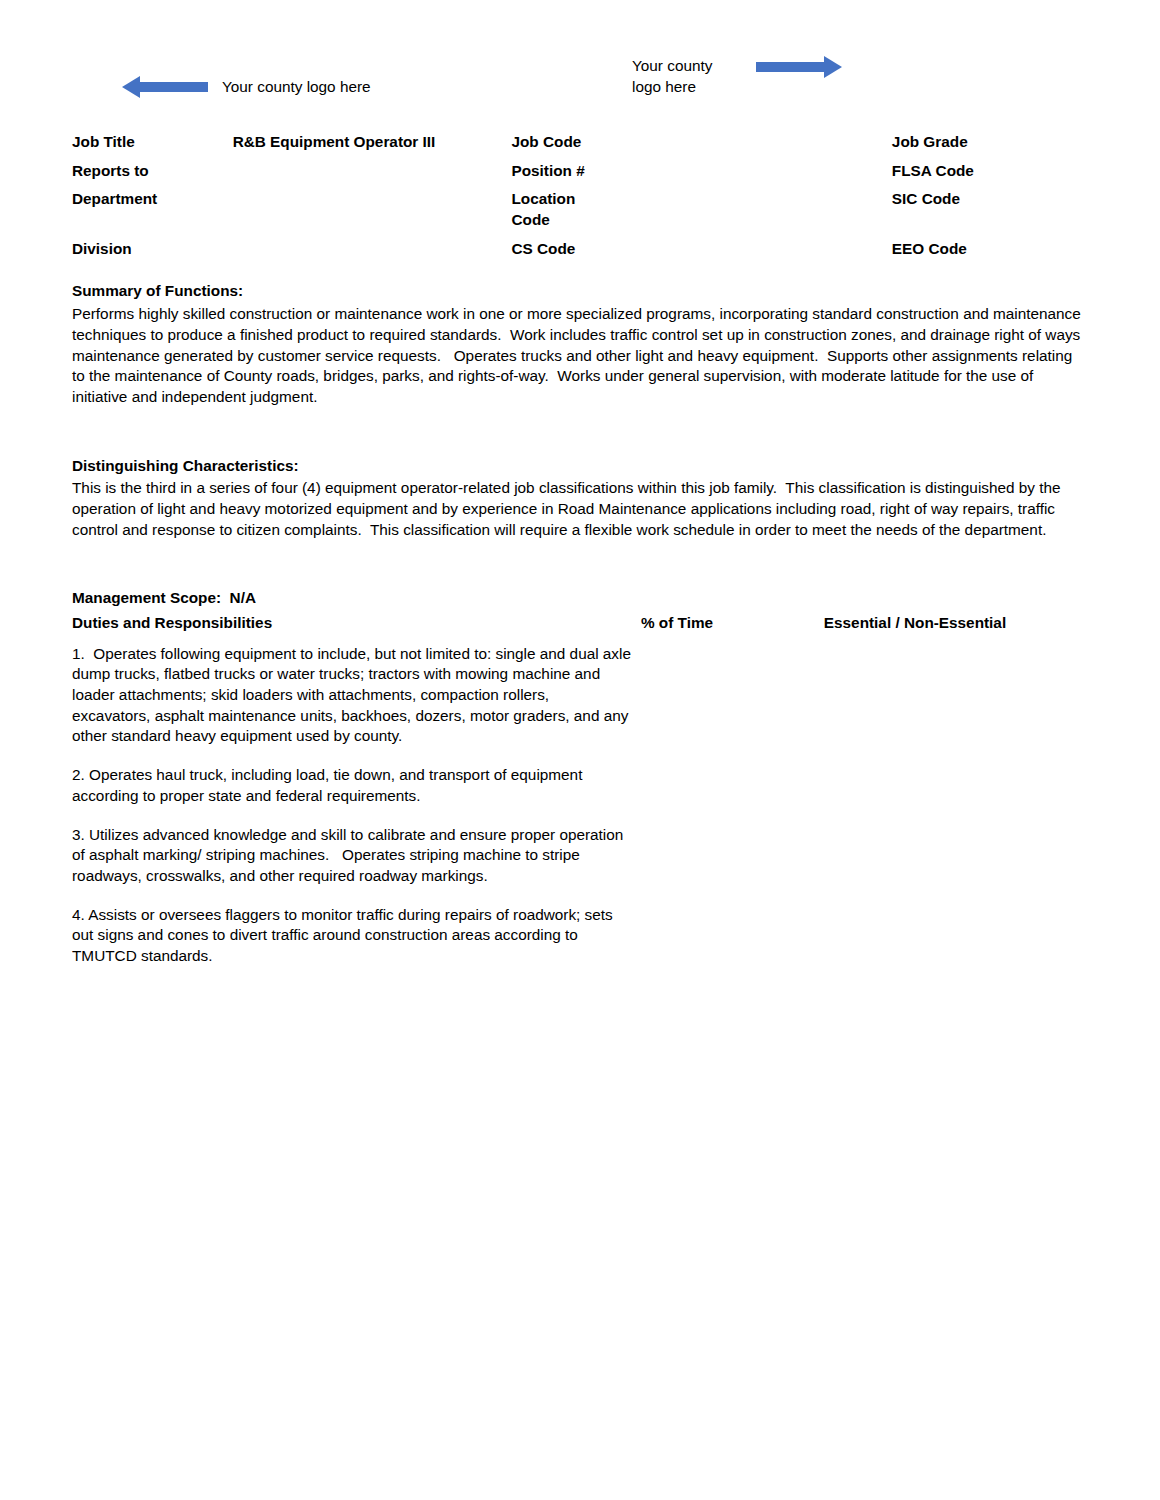Your county logo here
Your county logo here
| Job Title | R&B Equipment Operator III | Job Code | | Job Grade |
| Reports to | | Position # | | FLSA Code |
| Department | | Location Code | | SIC Code |
| Division | | CS Code | | EEO Code |
Summary of Functions:
Performs highly skilled construction or maintenance work in one or more specialized programs, incorporating standard construction and maintenance techniques to produce a finished product to required standards. Work includes traffic control set up in construction zones, and drainage right of ways maintenance generated by customer service requests. Operates trucks and other light and heavy equipment. Supports other assignments relating to the maintenance of County roads, bridges, parks, and rights-of-way. Works under general supervision, with moderate latitude for the use of initiative and independent judgment.
Distinguishing Characteristics:
This is the third in a series of four (4) equipment operator-related job classifications within this job family. This classification is distinguished by the operation of light and heavy motorized equipment and by experience in Road Maintenance applications including road, right of way repairs, traffic control and response to citizen complaints. This classification will require a flexible work schedule in order to meet the needs of the department.
Management Scope: N/A
| Duties and Responsibilities | % of Time | E ssential / N on-Essential |
| --- | --- | --- |
| 1. Operates following equipment to include, but not limited to: single and dual axle dump trucks, flatbed trucks or water trucks; tractors with mowing machine and loader attachments; skid loaders with attachments, compaction rollers, excavators, asphalt maintenance units, backhoes, dozers, motor graders, and any other standard heavy equipment used by county. | | |
| 2. Operates haul truck, including load, tie down, and transport of equipment according to proper state and federal requirements. | | |
| 3. Utilizes advanced knowledge and skill to calibrate and ensure proper operation of asphalt marking/ striping machines. Operates striping machine to stripe roadways, crosswalks, and other required roadway markings. | | |
| 4. Assists or oversees flaggers to monitor traffic during repairs of roadwork; sets out signs and cones to divert traffic around construction areas according to TMUTCD standards. | | |